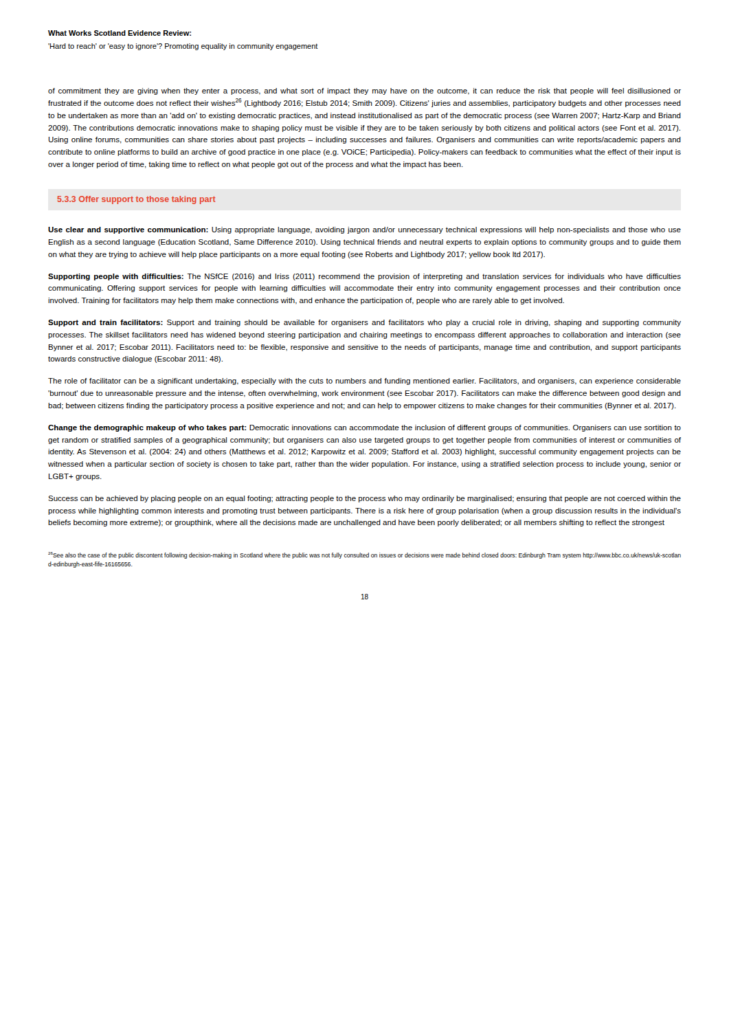What Works Scotland Evidence Review:
'Hard to reach' or 'easy to ignore'? Promoting equality in community engagement
of commitment they are giving when they enter a process, and what sort of impact they may have on the outcome, it can reduce the risk that people will feel disillusioned or frustrated if the outcome does not reflect their wishes26 (Lightbody 2016; Elstub 2014; Smith 2009). Citizens' juries and assemblies, participatory budgets and other processes need to be undertaken as more than an 'add on' to existing democratic practices, and instead institutionalised as part of the democratic process (see Warren 2007; Hartz-Karp and Briand 2009). The contributions democratic innovations make to shaping policy must be visible if they are to be taken seriously by both citizens and political actors (see Font et al. 2017). Using online forums, communities can share stories about past projects – including successes and failures. Organisers and communities can write reports/academic papers and contribute to online platforms to build an archive of good practice in one place (e.g. VOiCE; Participedia). Policy-makers can feedback to communities what the effect of their input is over a longer period of time, taking time to reflect on what people got out of the process and what the impact has been.
5.3.3 Offer support to those taking part
Use clear and supportive communication: Using appropriate language, avoiding jargon and/or unnecessary technical expressions will help non-specialists and those who use English as a second language (Education Scotland, Same Difference 2010). Using technical friends and neutral experts to explain options to community groups and to guide them on what they are trying to achieve will help place participants on a more equal footing (see Roberts and Lightbody 2017; yellow book ltd 2017).
Supporting people with difficulties: The NSfCE (2016) and Iriss (2011) recommend the provision of interpreting and translation services for individuals who have difficulties communicating. Offering support services for people with learning difficulties will accommodate their entry into community engagement processes and their contribution once involved. Training for facilitators may help them make connections with, and enhance the participation of, people who are rarely able to get involved.
Support and train facilitators: Support and training should be available for organisers and facilitators who play a crucial role in driving, shaping and supporting community processes. The skillset facilitators need has widened beyond steering participation and chairing meetings to encompass different approaches to collaboration and interaction (see Bynner et al. 2017; Escobar 2011). Facilitators need to: be flexible, responsive and sensitive to the needs of participants, manage time and contribution, and support participants towards constructive dialogue (Escobar 2011: 48).
The role of facilitator can be a significant undertaking, especially with the cuts to numbers and funding mentioned earlier. Facilitators, and organisers, can experience considerable 'burnout' due to unreasonable pressure and the intense, often overwhelming, work environment (see Escobar 2017). Facilitators can make the difference between good design and bad; between citizens finding the participatory process a positive experience and not; and can help to empower citizens to make changes for their communities (Bynner et al. 2017).
Change the demographic makeup of who takes part: Democratic innovations can accommodate the inclusion of different groups of communities. Organisers can use sortition to get random or stratified samples of a geographical community; but organisers can also use targeted groups to get together people from communities of interest or communities of identity. As Stevenson et al. (2004: 24) and others (Matthews et al. 2012; Karpowitz et al. 2009; Stafford et al. 2003) highlight, successful community engagement projects can be witnessed when a particular section of society is chosen to take part, rather than the wider population. For instance, using a stratified selection process to include young, senior or LGBT+ groups.
Success can be achieved by placing people on an equal footing; attracting people to the process who may ordinarily be marginalised; ensuring that people are not coerced within the process while highlighting common interests and promoting trust between participants. There is a risk here of group polarisation (when a group discussion results in the individual's beliefs becoming more extreme); or groupthink, where all the decisions made are unchallenged and have been poorly deliberated; or all members shifting to reflect the strongest
26See also the case of the public discontent following decision-making in Scotland where the public was not fully consulted on issues or decisions were made behind closed doors: Edinburgh Tram system http://www.bbc.co.uk/news/uk-scotland-edinburgh-east-fife-16165656.
18